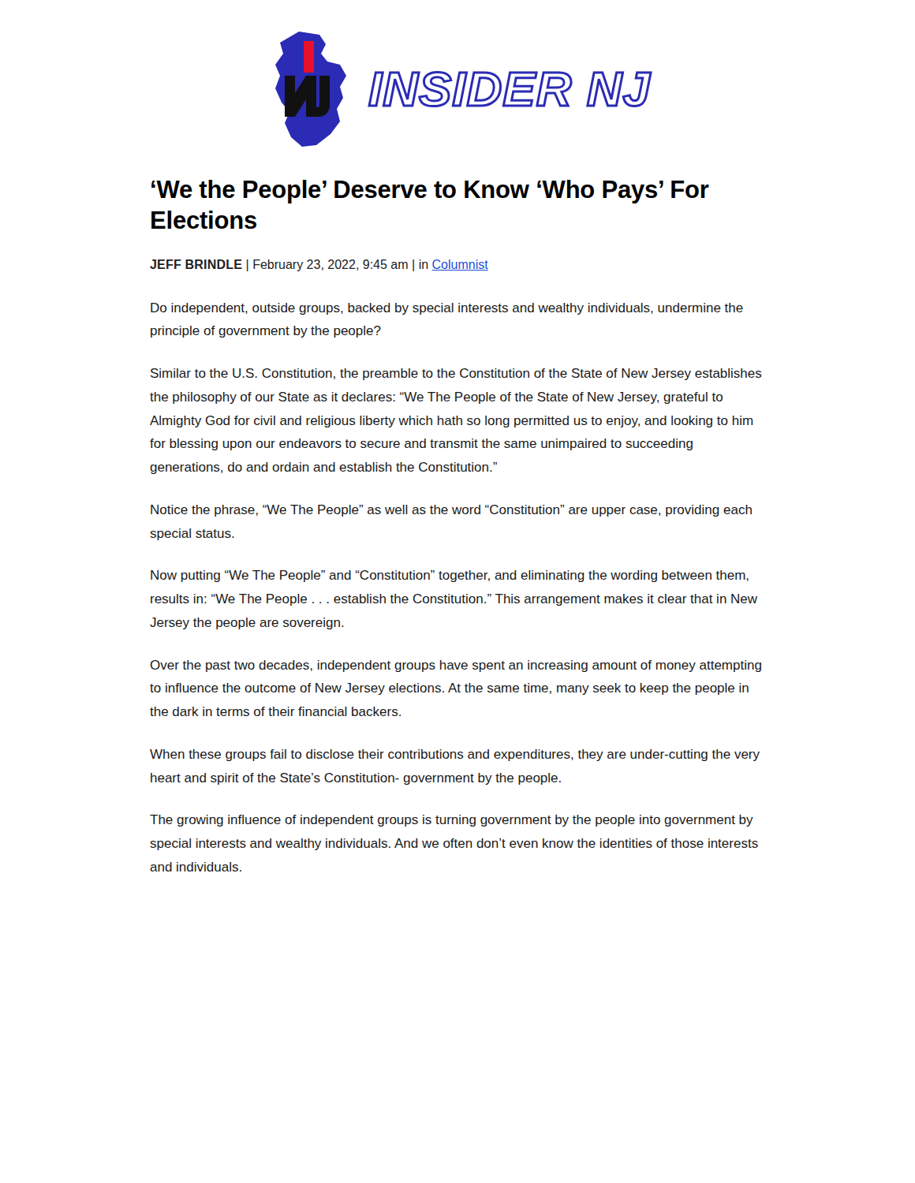INSIDER NJ
‘We the People’ Deserve to Know ‘Who Pays’ For Elections
JEFF BRINDLE | February 23, 2022, 9:45 am | in Columnist
Do independent, outside groups, backed by special interests and wealthy individuals, undermine the principle of government by the people?
Similar to the U.S. Constitution, the preamble to the Constitution of the State of New Jersey establishes the philosophy of our State as it declares: “We The People of the State of New Jersey, grateful to Almighty God for civil and religious liberty which hath so long permitted us to enjoy, and looking to him for blessing upon our endeavors to secure and transmit the same unimpaired to succeeding generations, do and ordain and establish the Constitution.”
Notice the phrase, “We The People” as well as the word “Constitution” are upper case, providing each special status.
Now putting “We The People” and “Constitution” together, and eliminating the wording between them, results in: “We The People . . . establish the Constitution.” This arrangement makes it clear that in New Jersey the people are sovereign.
Over the past two decades, independent groups have spent an increasing amount of money attempting to influence the outcome of New Jersey elections. At the same time, many seek to keep the people in the dark in terms of their financial backers.
When these groups fail to disclose their contributions and expenditures, they are under-cutting the very heart and spirit of the State’s Constitution- government by the people.
The growing influence of independent groups is turning government by the people into government by special interests and wealthy individuals. And we often don’t even know the identities of those interests and individuals.